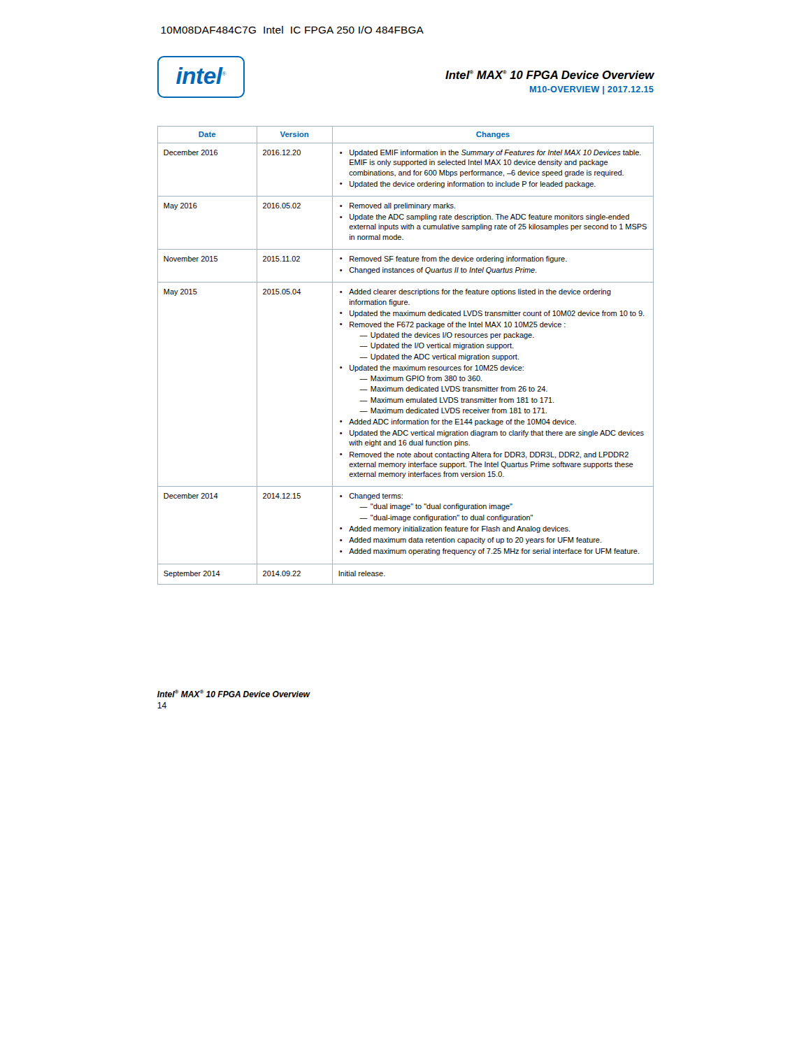10M08DAF484C7G Intel IC FPGA 250 I/O 484FBGA
intel®
Intel® MAX® 10 FPGA Device Overview
M10-OVERVIEW | 2017.12.15
| Date | Version | Changes |
| --- | --- | --- |
| December 2016 | 2016.12.20 | Updated EMIF information in the Summary of Features for Intel MAX 10 Devices table. EMIF is only supported in selected Intel MAX 10 device density and package combinations, and for 600 Mbps performance, –6 device speed grade is required. Updated the device ordering information to include P for leaded package. |
| May 2016 | 2016.05.02 | Removed all preliminary marks. Update the ADC sampling rate description. The ADC feature monitors single-ended external inputs with a cumulative sampling rate of 25 kilosamples per second to 1 MSPS in normal mode. |
| November 2015 | 2015.11.02 | Removed SF feature from the device ordering information figure. Changed instances of Quartus II to Intel Quartus Prime . |
| May 2015 | 2015.05.04 | Added clearer descriptions for the feature options listed in the device ordering information figure. Updated the maximum dedicated LVDS transmitter count of 10M02 device from 10 to 9. Removed the F672 package of the Intel MAX 10 10M25 device : Updated the devices I/O resources per package. Updated the I/O vertical migration support. Updated the ADC vertical migration support. Updated the maximum resources for 10M25 device: Maximum GPIO from 380 to 360. Maximum dedicated LVDS transmitter from 26 to 24. Maximum emulated LVDS transmitter from 181 to 171. Maximum dedicated LVDS receiver from 181 to 171. Added ADC information for the E144 package of the 10M04 device. Updated the ADC vertical migration diagram to clarify that there are single ADC devices with eight and 16 dual function pins. Removed the note about contacting Altera for DDR3, DDR3L, DDR2, and LPDDR2 external memory interface support. The Intel Quartus Prime software supports these external memory interfaces from version 15.0. |
| December 2014 | 2014.12.15 | Changed terms: "dual image" to "dual configuration image" "dual-image configuration" to dual configuration" Added memory initialization feature for Flash and Analog devices. Added maximum data retention capacity of up to 20 years for UFM feature. Added maximum operating frequency of 7.25 MHz for serial interface for UFM feature. |
| September 2014 | 2014.09.22 | Initial release. |
Intel® MAX® 10 FPGA Device Overview
14